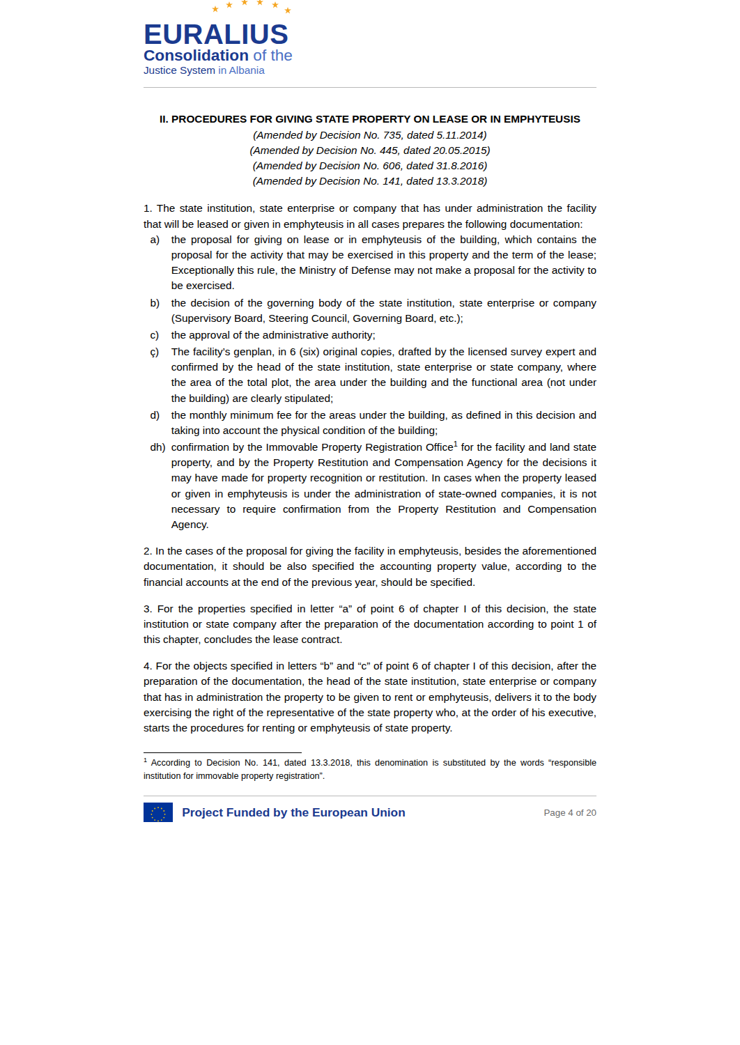EURALIUS
Consolidation of the
Justice System in Albania
II. PROCEDURES FOR GIVING STATE PROPERTY ON LEASE OR IN EMPHYTEUSIS
(Amended by Decision No. 735, dated 5.11.2014)
(Amended by Decision No. 445, dated 20.05.2015)
(Amended by Decision No. 606, dated 31.8.2016)
(Amended by Decision No. 141, dated 13.3.2018)
1. The state institution, state enterprise or company that has under administration the facility that will be leased or given in emphyteusis in all cases prepares the following documentation:
a) the proposal for giving on lease or in emphyteusis of the building, which contains the proposal for the activity that may be exercised in this property and the term of the lease; Exceptionally this rule, the Ministry of Defense may not make a proposal for the activity to be exercised.
b) the decision of the governing body of the state institution, state enterprise or company (Supervisory Board, Steering Council, Governing Board, etc.);
c) the approval of the administrative authority;
ç) The facility’s genplan, in 6 (six) original copies, drafted by the licensed survey expert and confirmed by the head of the state institution, state enterprise or state company, where the area of the total plot, the area under the building and the functional area (not under the building) are clearly stipulated;
d) the monthly minimum fee for the areas under the building, as defined in this decision and taking into account the physical condition of the building;
dh) confirmation by the Immovable Property Registration Office1 for the facility and land state property, and by the Property Restitution and Compensation Agency for the decisions it may have made for property recognition or restitution. In cases when the property leased or given in emphyteusis is under the administration of state-owned companies, it is not necessary to require confirmation from the Property Restitution and Compensation Agency.
2. In the cases of the proposal for giving the facility in emphyteusis, besides the aforementioned documentation, it should be also specified the accounting property value, according to the financial accounts at the end of the previous year, should be specified.
3. For the properties specified in letter “a” of point 6 of chapter I of this decision, the state institution or state company after the preparation of the documentation according to point 1 of this chapter, concludes the lease contract.
4. For the objects specified in letters “b” and “c” of point 6 of chapter I of this decision, after the preparation of the documentation, the head of the state institution, state enterprise or company that has in administration the property to be given to rent or emphyteusis, delivers it to the body exercising the right of the representative of the state property who, at the order of his executive, starts the procedures for renting or emphyteusis of state property.
1 According to Decision No. 141, dated 13.3.2018, this denomination is substituted by the words “responsible institution for immovable property registration”.
Project Funded by the European Union
Page 4 of 20